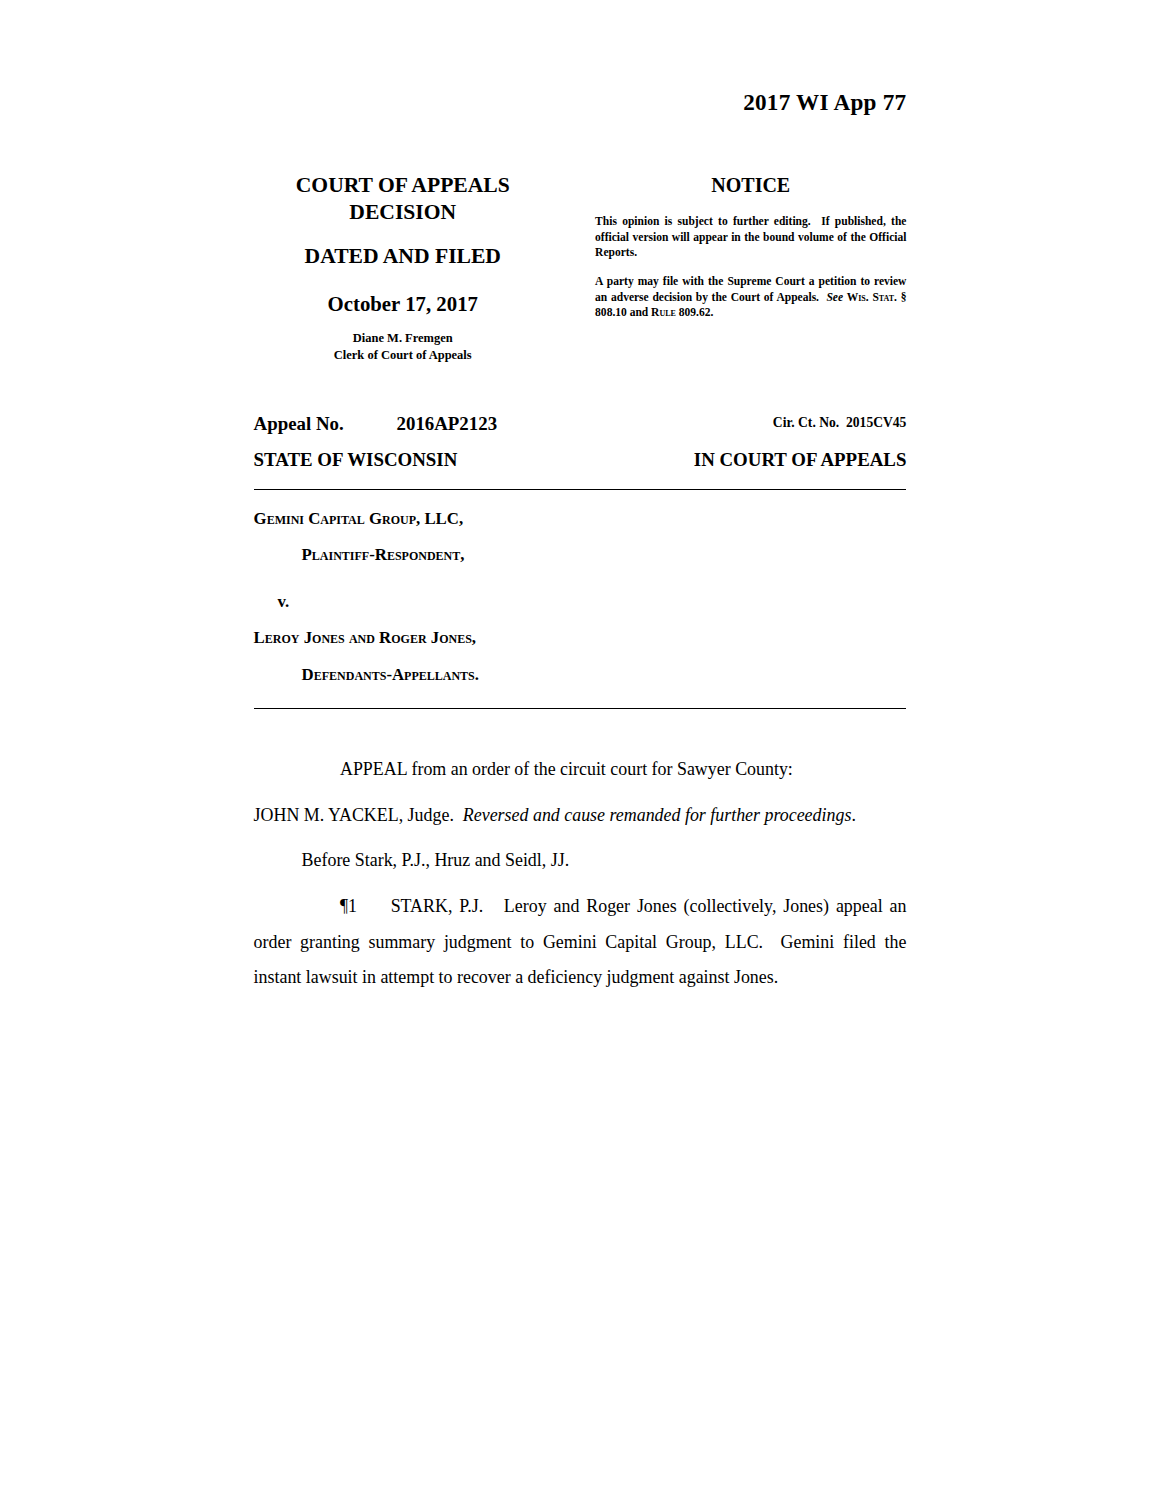2017 WI App 77
COURT OF APPEALS
DECISION
DATED AND FILED
October 17, 2017
Diane M. Fremgen
Clerk of Court of Appeals
NOTICE
This opinion is subject to further editing. If published, the official version will appear in the bound volume of the Official Reports.
A party may file with the Supreme Court a petition to review an adverse decision by the Court of Appeals. See Wis. Stat. § 808.10 and Rule 809.62.
Appeal No. 2016AP2123
Cir. Ct. No. 2015CV45
STATE OF WISCONSIN
IN COURT OF APPEALS
Gemini Capital Group, LLC,
Plaintiff-Respondent,
v.
Leroy Jones and Roger Jones,
Defendants-Appellants.
APPEAL from an order of the circuit court for Sawyer County:
JOHN M. YACKEL, Judge. Reversed and cause remanded for further proceedings.
Before Stark, P.J., Hruz and Seidl, JJ.
¶1 STARK, P.J. Leroy and Roger Jones (collectively, Jones) appeal an order granting summary judgment to Gemini Capital Group, LLC. Gemini filed the instant lawsuit in attempt to recover a deficiency judgment against Jones.